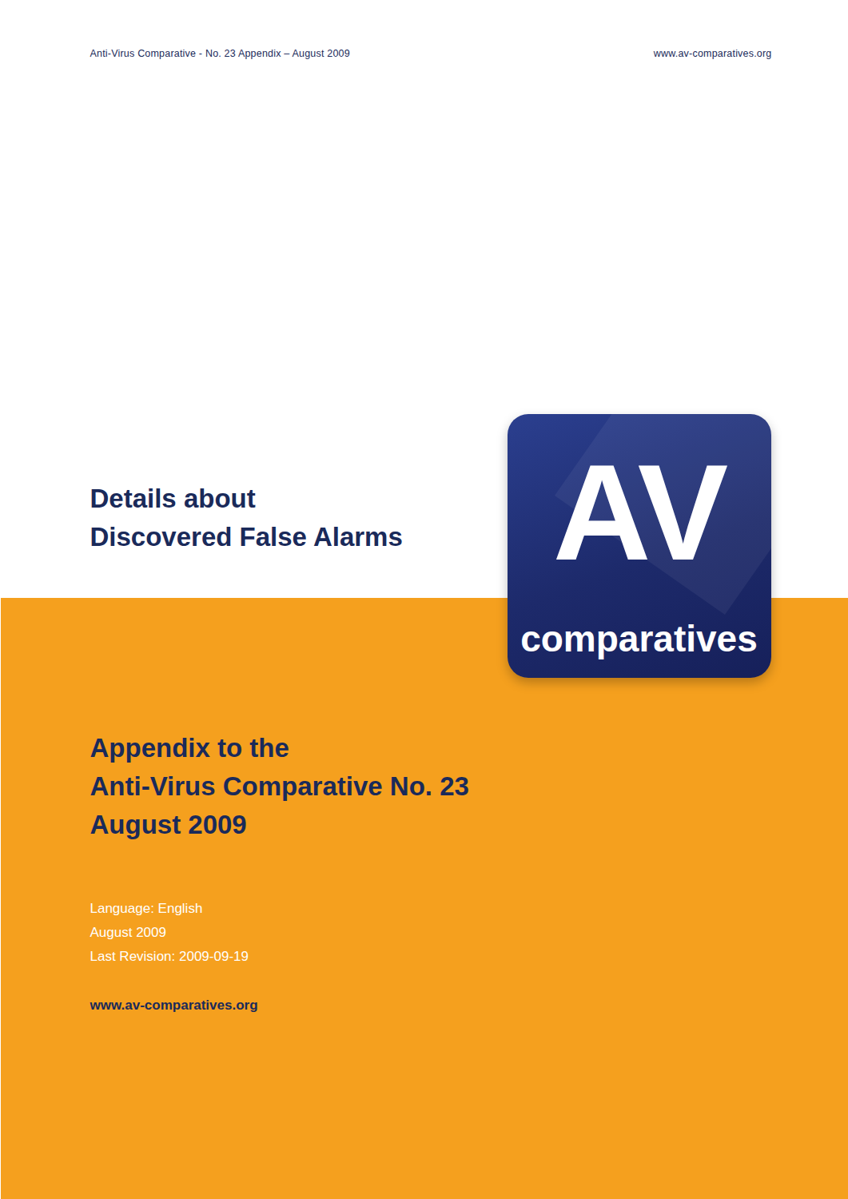Anti-Virus Comparative - No. 23 Appendix – August 2009 www.av-comparatives.org
Details about
Discovered False Alarms
AV
comparatives
Appendix to the
Anti-Virus Comparative No. 23
August 2009
Language: English
August 2009
Last Revision: 2009-09-19
www.av-comparatives.org